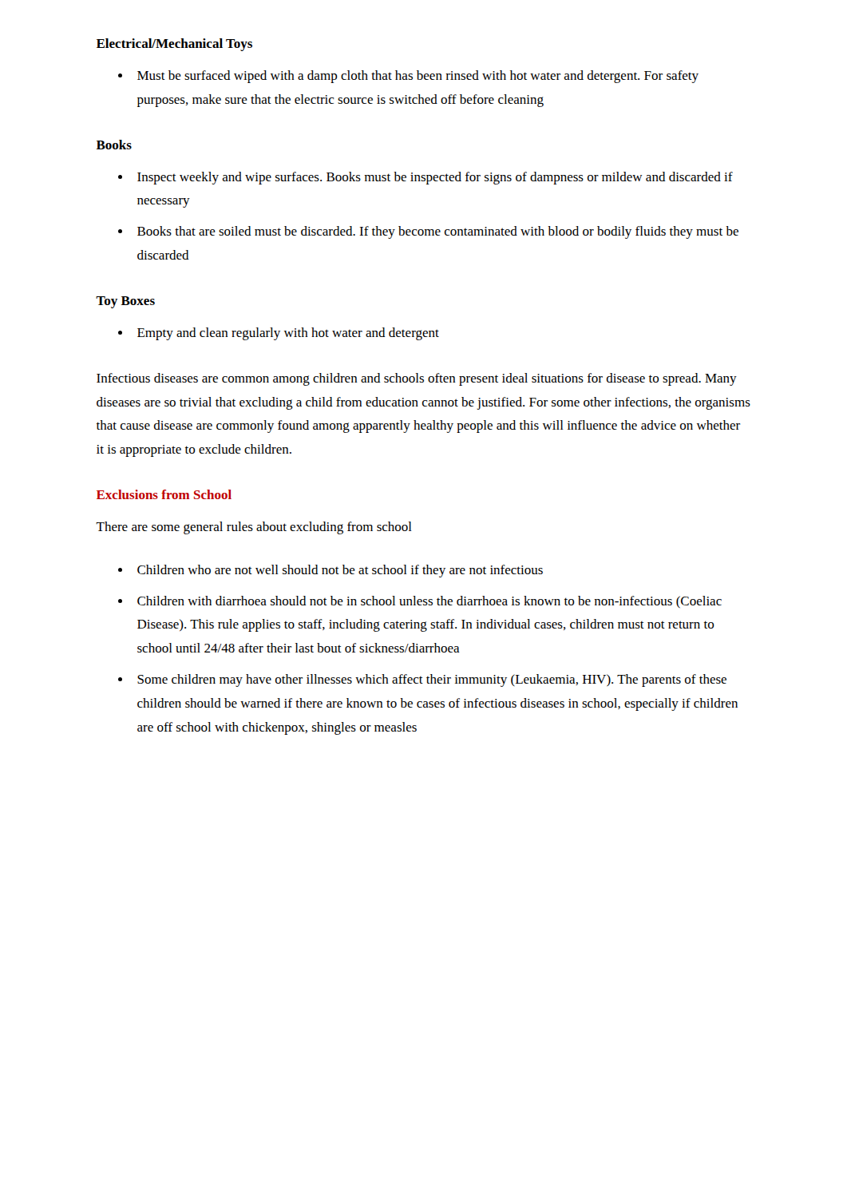Electrical/Mechanical Toys
Must be surfaced wiped with a damp cloth that has been rinsed with hot water and detergent. For safety purposes, make sure that the electric source is switched off before cleaning
Books
Inspect weekly and wipe surfaces. Books must be inspected for signs of dampness or mildew and discarded if necessary
Books that are soiled must be discarded. If they become contaminated with blood or bodily fluids they must be discarded
Toy Boxes
Empty and clean regularly with hot water and detergent
Infectious diseases are common among children and schools often present ideal situations for disease to spread. Many diseases are so trivial that excluding a child from education cannot be justified. For some other infections, the organisms that cause disease are commonly found among apparently healthy people and this will influence the advice on whether it is appropriate to exclude children.
Exclusions from School
There are some general rules about excluding from school
Children who are not well should not be at school if they are not infectious
Children with diarrhoea should not be in school unless the diarrhoea is known to be non-infectious (Coeliac Disease). This rule applies to staff, including catering staff. In individual cases, children must not return to school until 24/48 after their last bout of sickness/diarrhoea
Some children may have other illnesses which affect their immunity (Leukaemia, HIV). The parents of these children should be warned if there are known to be cases of infectious diseases in school, especially if children are off school with chickenpox, shingles or measles